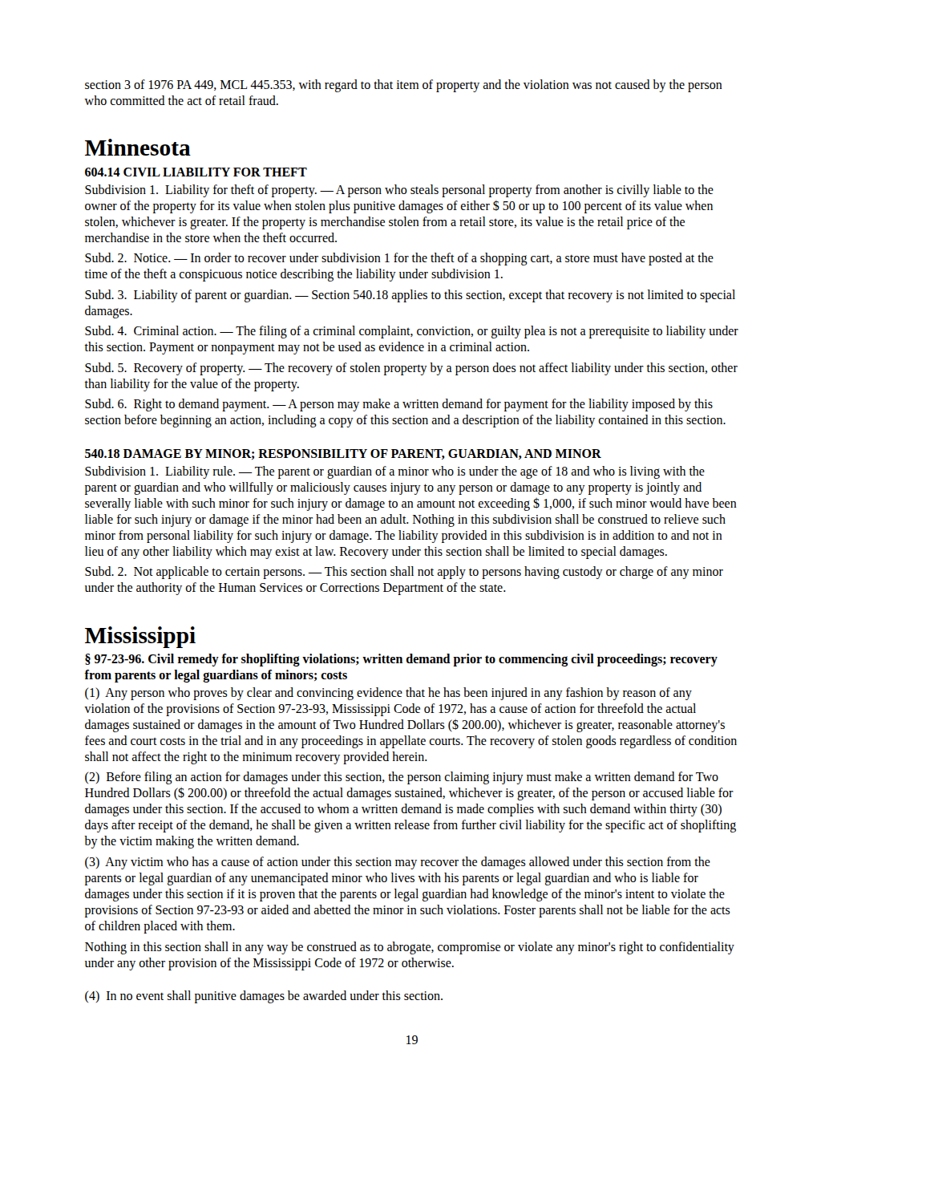section 3 of 1976 PA 449, MCL 445.353, with regard to that item of property and the violation was not caused by the person who committed the act of retail fraud.
Minnesota
604.14 CIVIL LIABILITY FOR THEFT
Subdivision 1. Liability for theft of property. — A person who steals personal property from another is civilly liable to the owner of the property for its value when stolen plus punitive damages of either $ 50 or up to 100 percent of its value when stolen, whichever is greater. If the property is merchandise stolen from a retail store, its value is the retail price of the merchandise in the store when the theft occurred.
Subd. 2. Notice. — In order to recover under subdivision 1 for the theft of a shopping cart, a store must have posted at the time of the theft a conspicuous notice describing the liability under subdivision 1.
Subd. 3. Liability of parent or guardian. — Section 540.18 applies to this section, except that recovery is not limited to special damages.
Subd. 4. Criminal action. — The filing of a criminal complaint, conviction, or guilty plea is not a prerequisite to liability under this section. Payment or nonpayment may not be used as evidence in a criminal action.
Subd. 5. Recovery of property. — The recovery of stolen property by a person does not affect liability under this section, other than liability for the value of the property.
Subd. 6. Right to demand payment. — A person may make a written demand for payment for the liability imposed by this section before beginning an action, including a copy of this section and a description of the liability contained in this section.
540.18 DAMAGE BY MINOR; RESPONSIBILITY OF PARENT, GUARDIAN, AND MINOR
Subdivision 1. Liability rule. — The parent or guardian of a minor who is under the age of 18 and who is living with the parent or guardian and who willfully or maliciously causes injury to any person or damage to any property is jointly and severally liable with such minor for such injury or damage to an amount not exceeding $ 1,000, if such minor would have been liable for such injury or damage if the minor had been an adult. Nothing in this subdivision shall be construed to relieve such minor from personal liability for such injury or damage. The liability provided in this subdivision is in addition to and not in lieu of any other liability which may exist at law. Recovery under this section shall be limited to special damages.
Subd. 2. Not applicable to certain persons. — This section shall not apply to persons having custody or charge of any minor under the authority of the Human Services or Corrections Department of the state.
Mississippi
§ 97-23-96. Civil remedy for shoplifting violations; written demand prior to commencing civil proceedings; recovery from parents or legal guardians of minors; costs
(1) Any person who proves by clear and convincing evidence that he has been injured in any fashion by reason of any violation of the provisions of Section 97-23-93, Mississippi Code of 1972, has a cause of action for threefold the actual damages sustained or damages in the amount of Two Hundred Dollars ($ 200.00), whichever is greater, reasonable attorney's fees and court costs in the trial and in any proceedings in appellate courts. The recovery of stolen goods regardless of condition shall not affect the right to the minimum recovery provided herein.
(2) Before filing an action for damages under this section, the person claiming injury must make a written demand for Two Hundred Dollars ($ 200.00) or threefold the actual damages sustained, whichever is greater, of the person or accused liable for damages under this section. If the accused to whom a written demand is made complies with such demand within thirty (30) days after receipt of the demand, he shall be given a written release from further civil liability for the specific act of shoplifting by the victim making the written demand.
(3) Any victim who has a cause of action under this section may recover the damages allowed under this section from the parents or legal guardian of any unemancipated minor who lives with his parents or legal guardian and who is liable for damages under this section if it is proven that the parents or legal guardian had knowledge of the minor's intent to violate the provisions of Section 97-23-93 or aided and abetted the minor in such violations. Foster parents shall not be liable for the acts of children placed with them.
Nothing in this section shall in any way be construed as to abrogate, compromise or violate any minor's right to confidentiality under any other provision of the Mississippi Code of 1972 or otherwise.
(4) In no event shall punitive damages be awarded under this section.
19